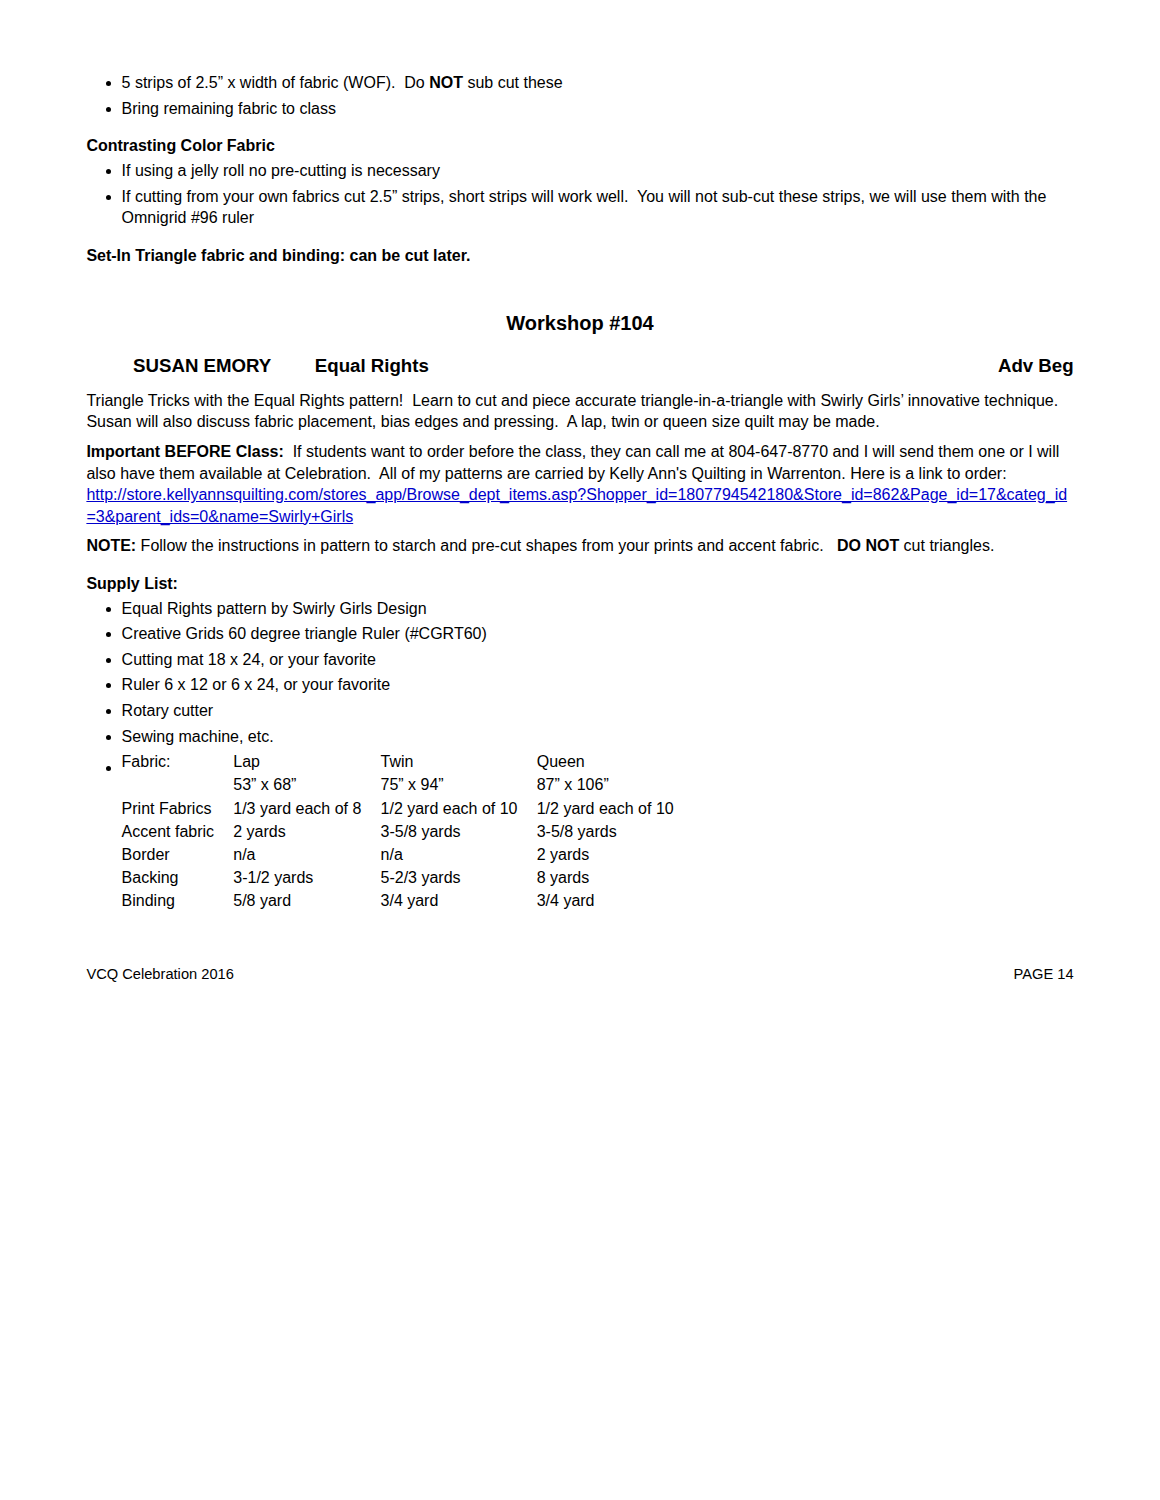5 strips of 2.5” x width of fabric (WOF). Do NOT sub cut these
Bring remaining fabric to class
Contrasting Color Fabric
If using a jelly roll no pre-cutting is necessary
If cutting from your own fabrics cut 2.5” strips, short strips will work well. You will not sub-cut these strips, we will use them with the Omnigrid #96 ruler
Set-In Triangle fabric and binding: can be cut later.
Workshop #104
SUSAN EMORY Equal Rights Adv Beg
Triangle Tricks with the Equal Rights pattern! Learn to cut and piece accurate triangle-in-a-triangle with Swirly Girls’ innovative technique. Susan will also discuss fabric placement, bias edges and pressing. A lap, twin or queen size quilt may be made.
Important BEFORE Class: If students want to order before the class, they can call me at 804-647-8770 and I will send them one or I will also have them available at Celebration. All of my patterns are carried by Kelly Ann's Quilting in Warrenton. Here is a link to order:
http://store.kellyannsquilting.com/stores_app/Browse_dept_items.asp?Shopper_id=1807794542180&Store_id=862&Page_id=17&categ_id=3&parent_ids=0&name=Swirly+Girls
NOTE: Follow the instructions in pattern to starch and pre-cut shapes from your prints and accent fabric. DO NOT cut triangles.
Supply List:
Equal Rights pattern by Swirly Girls Design
Creative Grids 60 degree triangle Ruler (#CGRT60)
Cutting mat 18 x 24, or your favorite
Ruler 6 x 12 or 6 x 24, or your favorite
Rotary cutter
Sewing machine, etc.
| Fabric: | Lap | Twin | Queen |
| | 53” x 68” | 75” x 94” | 87” x 106” |
| Print Fabrics | 1/3 yard each of 8 | 1/2 yard each of 10 | 1/2 yard each of 10 |
| Accent fabric | 2 yards | 3-5/8 yards | 3-5/8 yards |
| Border | n/a | n/a | 2 yards |
| Backing | 3-1/2 yards | 5-2/3 yards | 8 yards |
| Binding | 5/8 yard | 3/4 yard | 3/4 yard |
VCQ Celebration 2016 PAGE 14